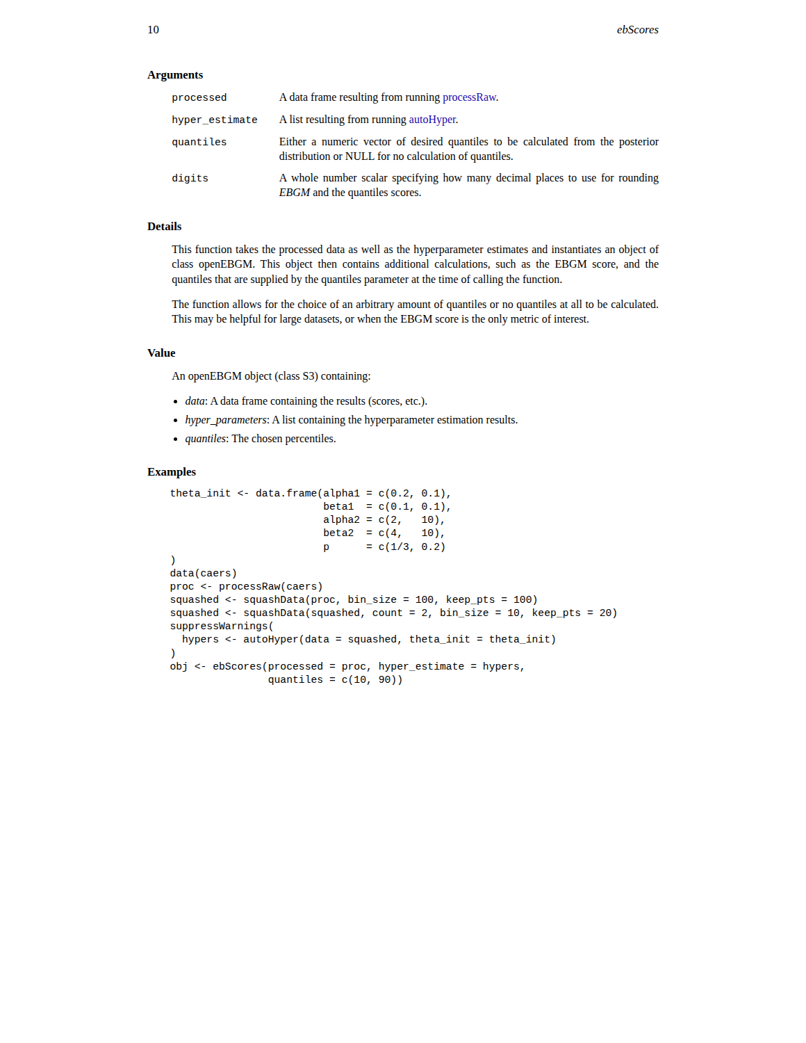10 ebScores
Arguments
processed
A data frame resulting from running processRaw.
hyper_estimate
A list resulting from running autoHyper.
quantiles
Either a numeric vector of desired quantiles to be calculated from the posterior distribution or NULL for no calculation of quantiles.
digits
A whole number scalar specifying how many decimal places to use for rounding EBGM and the quantiles scores.
Details
This function takes the processed data as well as the hyperparameter estimates and instantiates an object of class openEBGM. This object then contains additional calculations, such as the EBGM score, and the quantiles that are supplied by the quantiles parameter at the time of calling the function.
The function allows for the choice of an arbitrary amount of quantiles or no quantiles at all to be calculated. This may be helpful for large datasets, or when the EBGM score is the only metric of interest.
Value
An openEBGM object (class S3) containing:
data: A data frame containing the results (scores, etc.).
hyper_parameters: A list containing the hyperparameter estimation results.
quantiles: The chosen percentiles.
Examples
theta_init <- data.frame(alpha1 = c(0.2, 0.1),
                         beta1  = c(0.1, 0.1),
                         alpha2 = c(2,   10),
                         beta2  = c(4,   10),
                         p      = c(1/3, 0.2)
)
data(caers)
proc <- processRaw(caers)
squashed <- squashData(proc, bin_size = 100, keep_pts = 100)
squashed <- squashData(squashed, count = 2, bin_size = 10, keep_pts = 20)
suppressWarnings(
  hypers <- autoHyper(data = squashed, theta_init = theta_init)
)
obj <- ebScores(processed = proc, hyper_estimate = hypers,
                quantiles = c(10, 90))